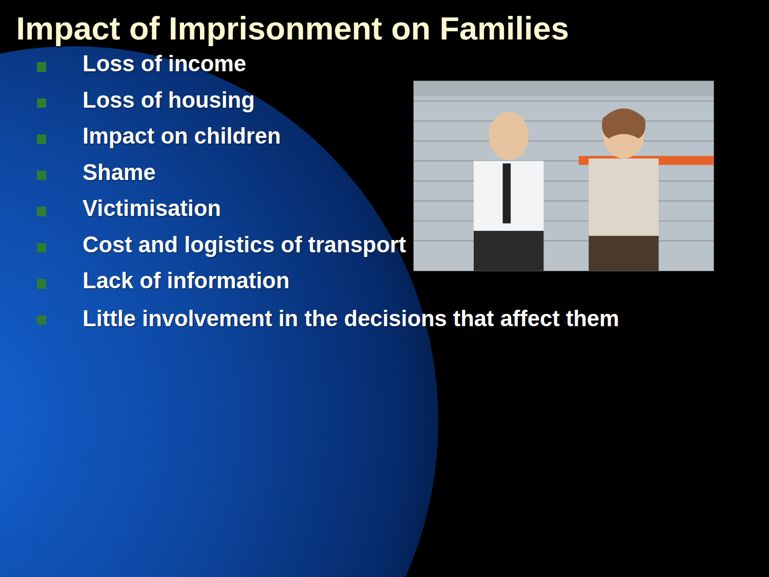Impact of Imprisonment on Families
Loss of income
Loss of housing
Impact on children
Shame
Victimisation
Cost and logistics of transport
Lack of information
Little involvement in the decisions that affect them